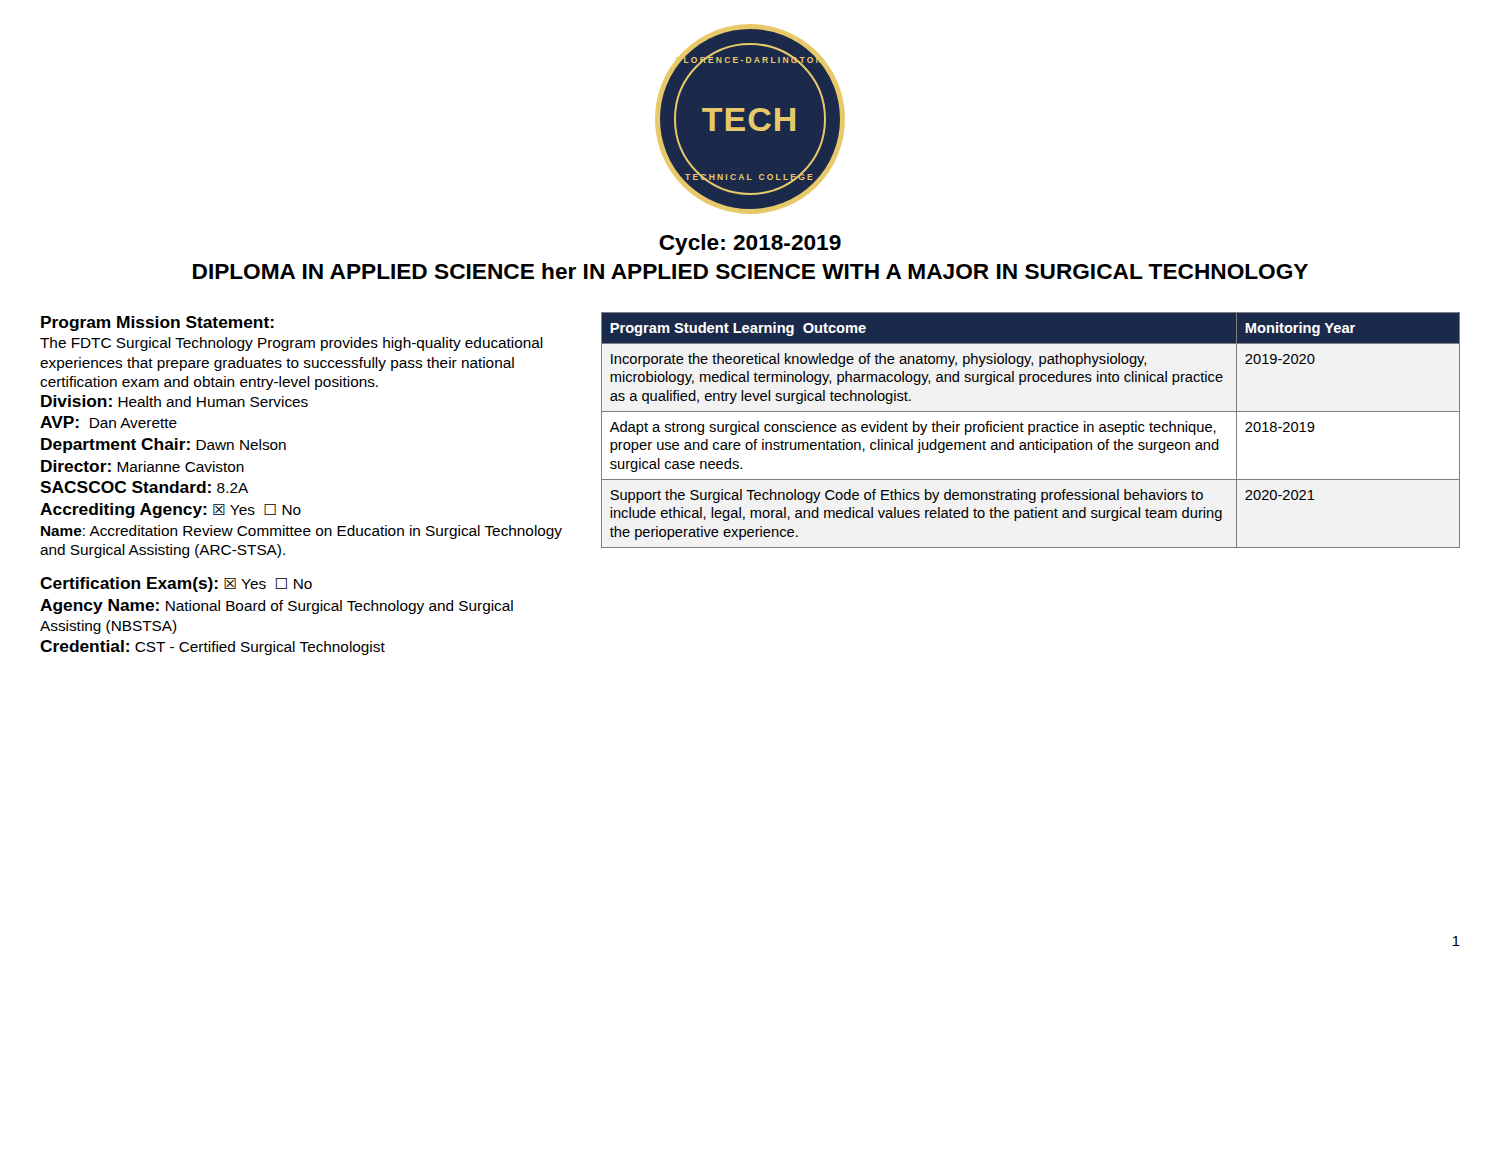Florence-Darlington
TECH
Technical College
Cycle: 2018-2019
DIPLOMA IN APPLIED SCIENCE her IN APPLIED SCIENCE WITH A MAJOR IN SURGICAL TECHNOLOGY
Program Mission Statement:
The FDTC Surgical Technology Program provides high-quality educational experiences that prepare graduates to successfully pass their national certification exam and obtain entry-level positions.
Division: Health and Human Services
AVP: Dan Averette
Department Chair: Dawn Nelson
Director: Marianne Caviston
SACSCOC Standard: 8.2A
Accrediting Agency: ☒ Yes ☐ No
Name: Accreditation Review Committee on Education in Surgical Technology and Surgical Assisting (ARC-STSA).
Certification Exam(s): ☒ Yes ☐ No
Agency Name: National Board of Surgical Technology and Surgical Assisting (NBSTSA)
Credential: CST - Certified Surgical Technologist
| Program Student Learning Outcome | Monitoring Year |
| --- | --- |
| Incorporate the theoretical knowledge of the anatomy, physiology, pathophysiology, microbiology, medical terminology, pharmacology, and surgical procedures into clinical practice as a qualified, entry level surgical technologist. | 2019-2020 |
| Adapt a strong surgical conscience as evident by their proficient practice in aseptic technique, proper use and care of instrumentation, clinical judgement and anticipation of the surgeon and surgical case needs. | 2018-2019 |
| Support the Surgical Technology Code of Ethics by demonstrating professional behaviors to include ethical, legal, moral, and medical values related to the patient and surgical team during the perioperative experience. | 2020-2021 |
1